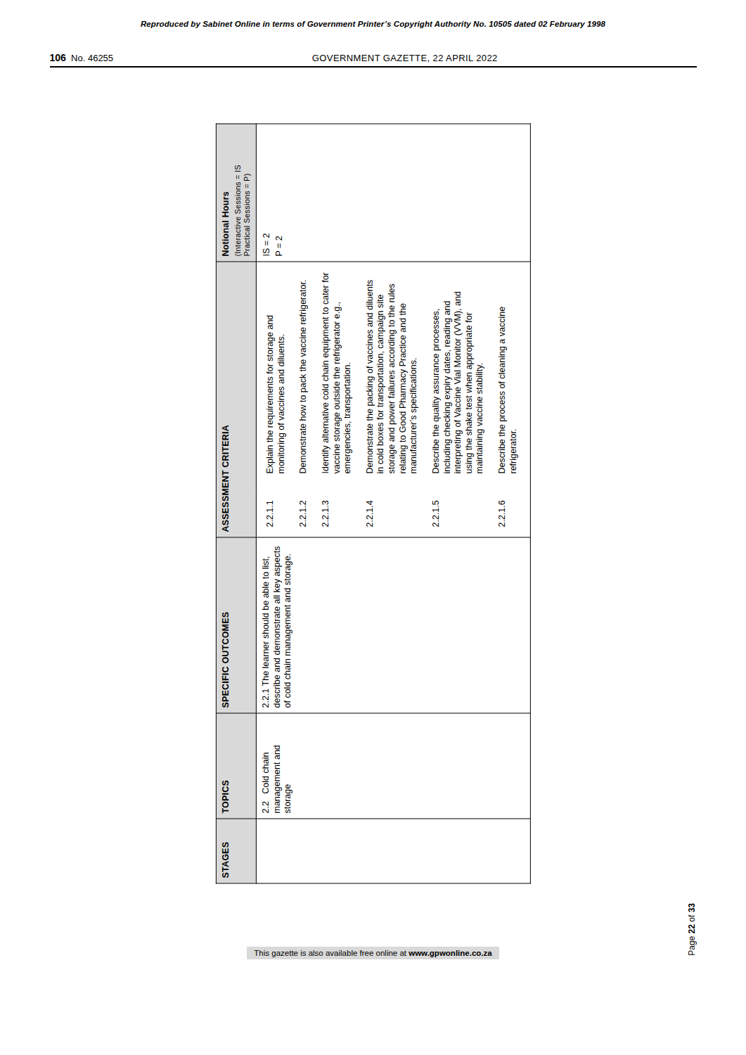Reproduced by Sabinet Online in terms of Government Printer’s Copyright Authority No. 10505 dated 02 February 1998
106 No. 46255
GOVERNMENT GAZETTE, 22 APRIL 2022
| STAGES | TOPICS | SPECIFIC OUTCOMES | ASSESSMENT CRITERIA | Notional Hours (Interactive Sessions = IS Practical Sessions = P) |
| --- | --- | --- | --- | --- |
| | 2.2 Cold chain management and storage | 2.2.1 The learner should be able to list, describe and demonstrate all key aspects of cold chain management and storage. | / 2.2.1.1 / Explain the requirements for storage and monitoring of vaccines and diluents. / / 2.2.1.2 / Demonstrate how to pack the vaccine refrigerator. / / 2.2.1.3 / Identify alternative cold chain equipment to cater for vaccine storage outside the refrigerator e.g., emergencies, transportation. / / 2.2.1.4 / Demonstrate the packing of vaccines and diluents in cold boxes for transportation, campaign site storage and power failures according to the rules relating to Good Pharmacy Practice and the manufacturer’s specifications. / / 2.2.1.5 / Describe the quality assurance processes, including checking expiry dates, reading and interpreting of Vaccine Vial Monitor (VVM), and using the shake test when appropriate for maintaining vaccine stability. / / 2.2.1.6 / Describe the process of cleaning a vaccine refrigerator. / | IS = 2 P = 2 |
Page 22 of 33
This gazette is also available free online at www.gpwonline.co.za